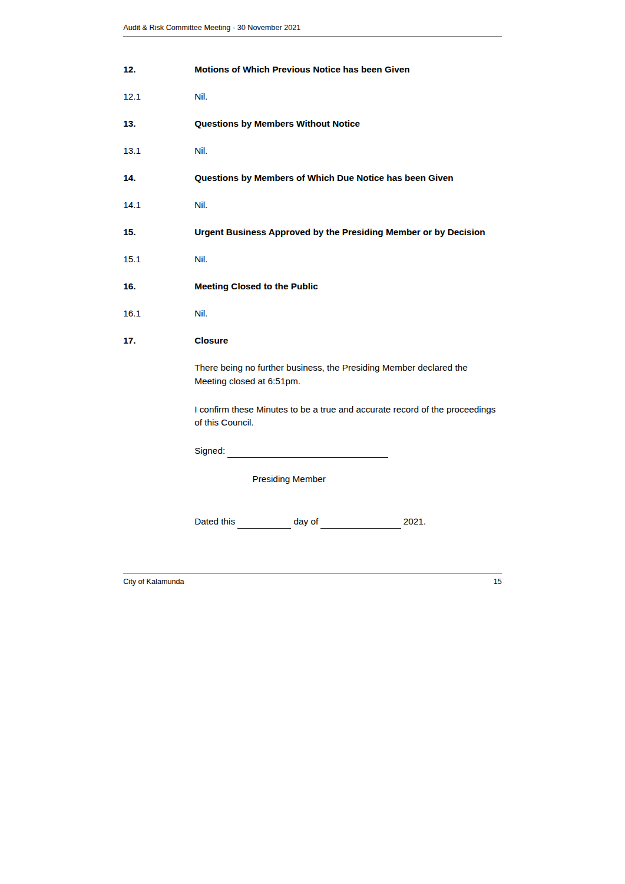Audit & Risk Committee Meeting - 30 November 2021
12.
Motions of Which Previous Notice has been Given
12.1
Nil.
13.
Questions by Members Without Notice
13.1
Nil.
14.
Questions by Members of Which Due Notice has been Given
14.1
Nil.
15.
Urgent Business Approved by the Presiding Member or by Decision
15.1
Nil.
16.
Meeting Closed to the Public
16.1
Nil.
17.
Closure
There being no further business, the Presiding Member declared the Meeting closed at 6:51pm.
I confirm these Minutes to be a true and accurate record of the proceedings of this Council.
Signed:
Presiding Member
Dated this day of 2021.
City of Kalamunda 15